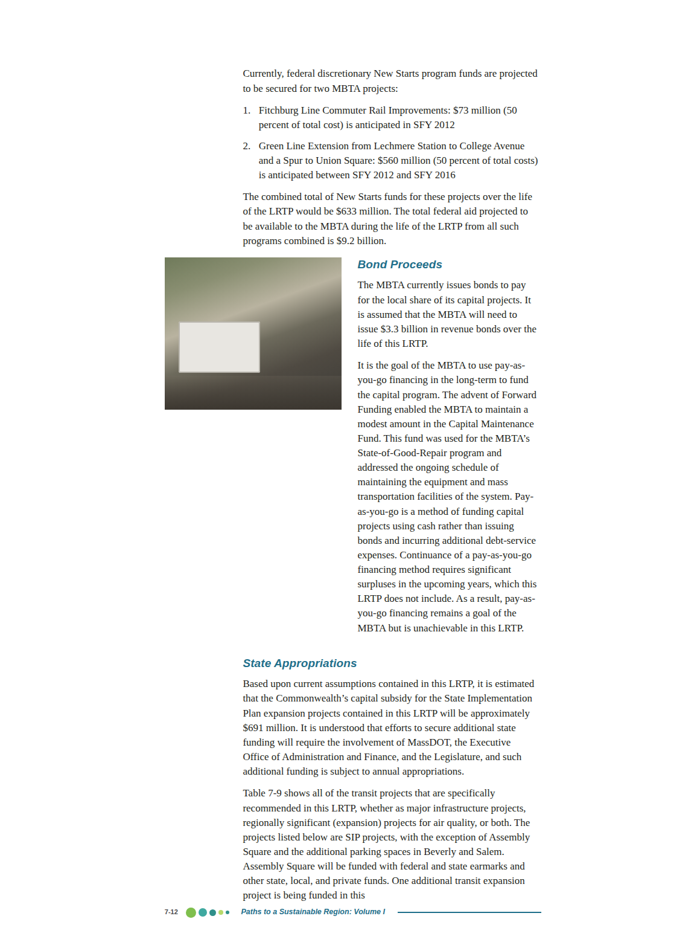Currently, federal discretionary New Starts program funds are projected to be secured for two MBTA projects:
1. Fitchburg Line Commuter Rail Improvements: $73 million (50 percent of total cost) is anticipated in SFY 2012
2. Green Line Extension from Lechmere Station to College Avenue and a Spur to Union Square: $560 million (50 percent of total costs) is anticipated between SFY 2012 and SFY 2016
The combined total of New Starts funds for these projects over the life of the LRTP would be $633 million. The total federal aid projected to be available to the MBTA during the life of the LRTP from all such programs combined is $9.2 billion.
Bond Proceeds
The MBTA currently issues bonds to pay for the local share of its capital projects. It is assumed that the MBTA will need to issue $3.3 billion in revenue bonds over the life of this LRTP.
It is the goal of the MBTA to use pay-as-you-go financing in the long-term to fund the capital program. The advent of Forward Funding enabled the MBTA to maintain a modest amount in the Capital Maintenance Fund. This fund was used for the MBTA’s State-of-Good-Repair program and addressed the ongoing schedule of maintaining the equipment and mass transportation facilities of the system. Pay-as-you-go is a method of funding capital projects using cash rather than issuing bonds and incurring additional debt-service expenses. Continuance of a pay-as-you-go financing method requires significant surpluses in the upcoming years, which this LRTP does not include. As a result, pay-as-you-go financing remains a goal of the MBTA but is unachievable in this LRTP.
State Appropriations
Based upon current assumptions contained in this LRTP, it is estimated that the Commonwealth’s capital subsidy for the State Implementation Plan expansion projects contained in this LRTP will be approximately $691 million. It is understood that efforts to secure additional state funding will require the involvement of MassDOT, the Executive Office of Administration and Finance, and the Legislature, and such additional funding is subject to annual appropriations.
Table 7-9 shows all of the transit projects that are specifically recommended in this LRTP, whether as major infrastructure projects, regionally significant (expansion) projects for air quality, or both. The projects listed below are SIP projects, with the exception of Assembly Square and the additional parking spaces in Beverly and Salem. Assembly Square will be funded with federal and state earmarks and other state, local, and private funds. One additional transit expansion project is being funded in this
7-12 Paths to a Sustainable Region: Volume I